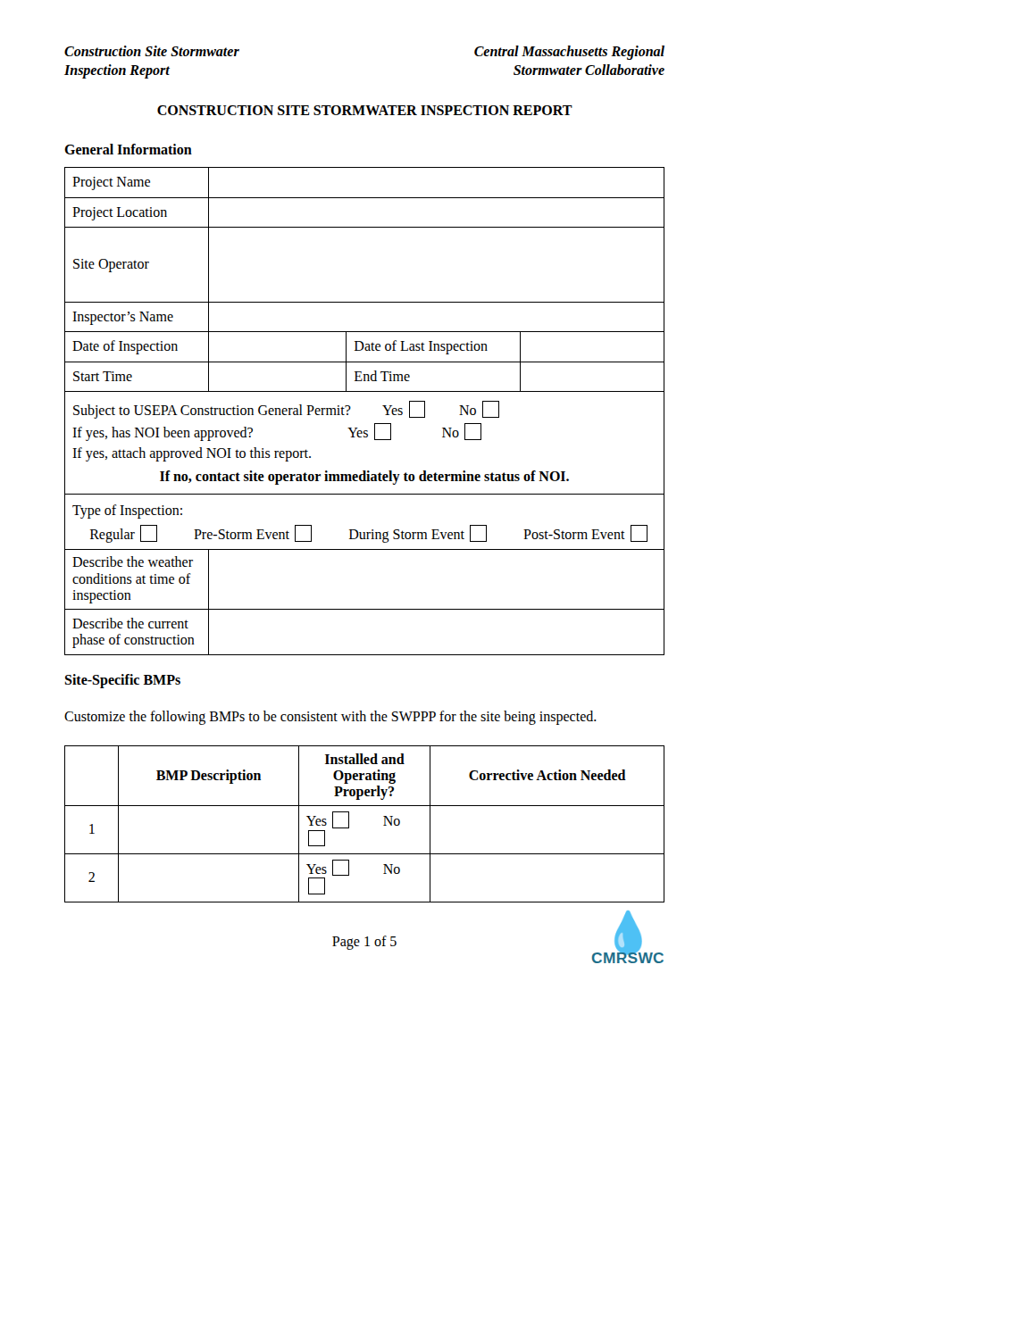Construction Site Stormwater
Inspection Report
Central Massachusetts Regional
Stormwater Collaborative
CONSTRUCTION SITE STORMWATER INSPECTION REPORT
General Information
| Project Name | |
| Project Location | |
| Site Operator | |
| Inspector’s Name | |
| Date of Inspection | | Date of Last Inspection | |
| Start Time | | End Time | |
| Subject to USEPA Construction General Permit? Yes No If yes, has NOI been approved? Yes No If yes, attach approved NOI to this report. If no, contact site operator immediately to determine status of NOI. |
| Type of Inspection: Regular Pre-Storm Event During Storm Event Post-Storm Event |
| Describe the weather conditions at time of inspection | |
| Describe the current phase of construction | |
Site-Specific BMPs
Customize the following BMPs to be consistent with the SWPPP for the site being inspected.
| | BMP Description | Installed and Operating Properly? | Corrective Action Needed |
| --- | --- | --- | --- |
| 1 | | Yes No | |
| 2 | | Yes No | |
Page 1 of 5
💧
CMRSWC